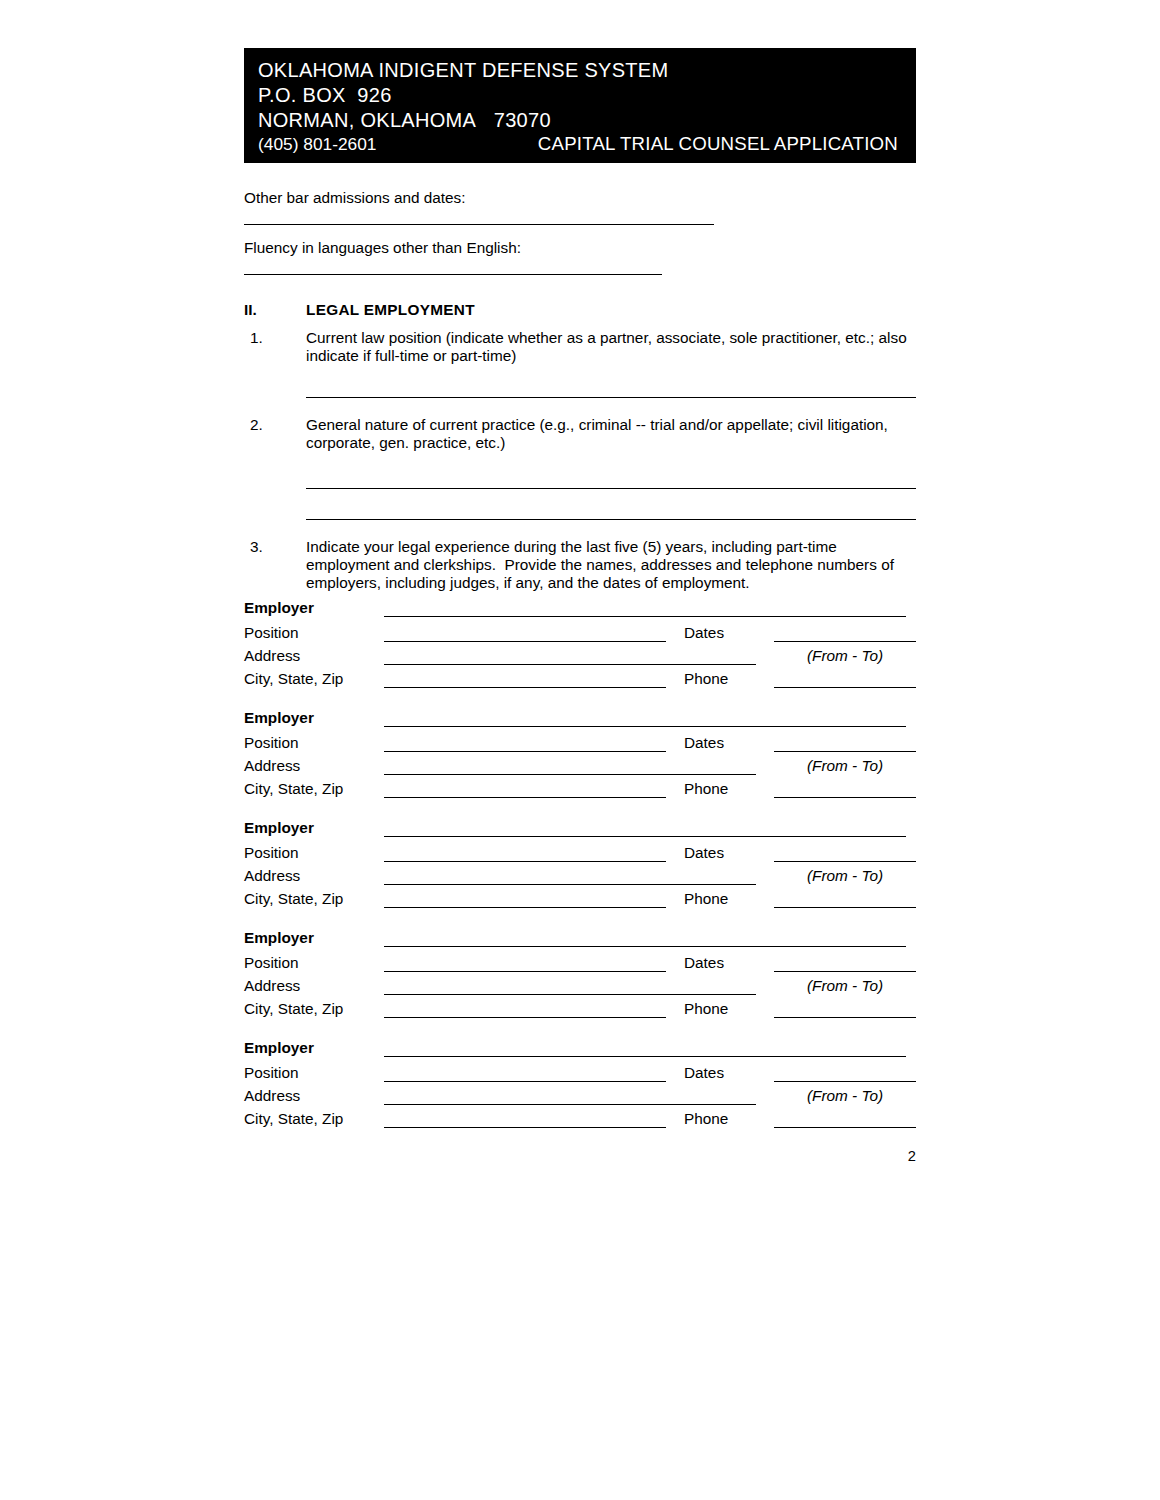OKLAHOMA INDIGENT DEFENSE SYSTEM
P.O. BOX 926
NORMAN, OKLAHOMA 73070
(405) 801-2601
CAPITAL TRIAL COUNSEL APPLICATION
Other bar admissions and dates:
Fluency in languages other than English:
II. LEGAL EMPLOYMENT
1.
Current law position (indicate whether as a partner, associate, sole practitioner, etc.; also indicate if full-time or part-time)
2.
General nature of current practice (e.g., criminal -- trial and/or appellate; civil litigation, corporate, gen. practice, etc.)
3.
Indicate your legal experience during the last five (5) years, including part-time employment and clerkships. Provide the names, addresses and telephone numbers of employers, including judges, if any, and the dates of employment.
Employer
| Position | | Dates | |
| Address | | (From - To) |
| City, State, Zip | | Phone | |
Employer
| Position | | Dates | |
| Address | | (From - To) |
| City, State, Zip | | Phone | |
Employer
| Position | | Dates | |
| Address | | (From - To) |
| City, State, Zip | | Phone | |
Employer
| Position | | Dates | |
| Address | | (From - To) |
| City, State, Zip | | Phone | |
Employer
| Position | | Dates | |
| Address | | (From - To) |
| City, State, Zip | | Phone | |
2